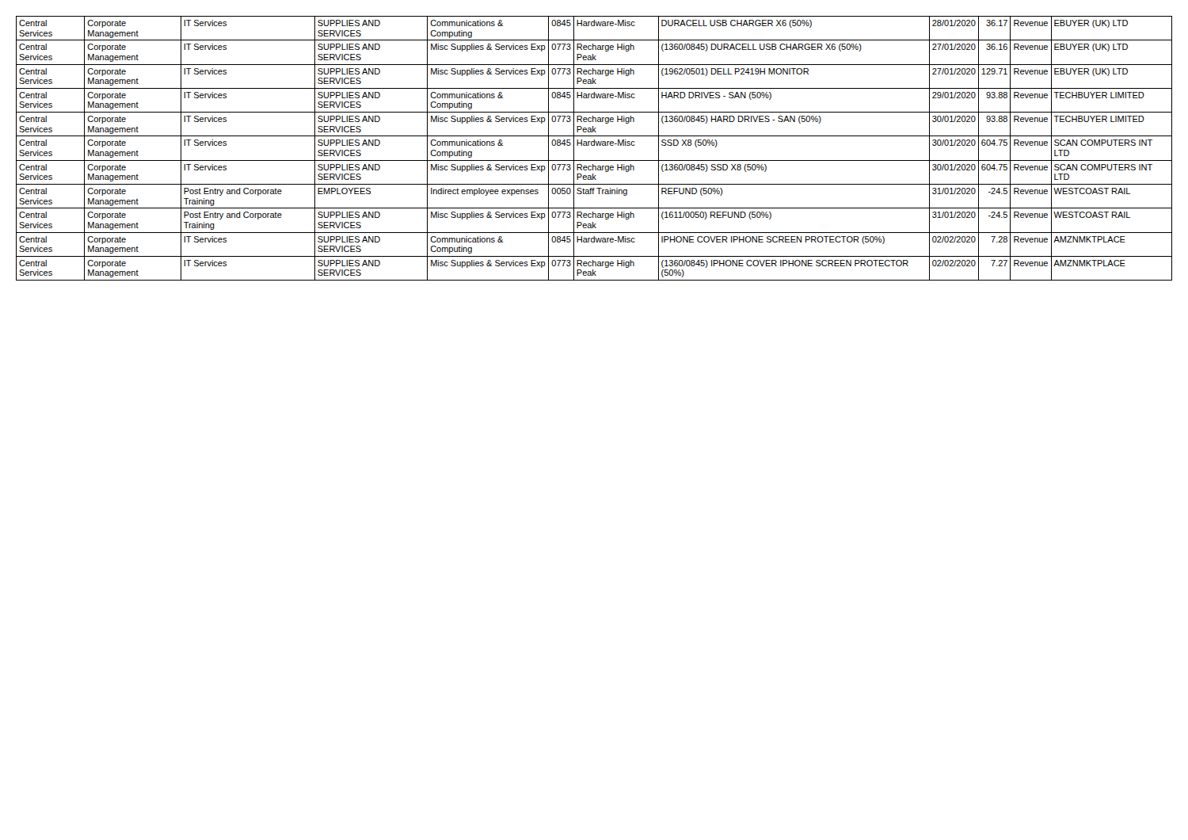| Central Services | Corporate Management | IT Services | SUPPLIES AND SERVICES | Communications & Computing | 0845 | Hardware-Misc | DURACELL USB CHARGER X6 (50%) | 28/01/2020 | 36.17 | Revenue | EBUYER (UK) LTD |
| Central Services | Corporate Management | IT Services | SUPPLIES AND SERVICES | Misc Supplies & Services Exp | 0773 | Recharge High Peak | (1360/0845) DURACELL USB CHARGER X6 (50%) | 27/01/2020 | 36.16 | Revenue | EBUYER (UK) LTD |
| Central Services | Corporate Management | IT Services | SUPPLIES AND SERVICES | Misc Supplies & Services Exp | 0773 | Recharge High Peak | (1962/0501) DELL P2419H MONITOR | 27/01/2020 | 129.71 | Revenue | EBUYER (UK) LTD |
| Central Services | Corporate Management | IT Services | SUPPLIES AND SERVICES | Communications & Computing | 0845 | Hardware-Misc | HARD DRIVES - SAN (50%) | 29/01/2020 | 93.88 | Revenue | TECHBUYER LIMITED |
| Central Services | Corporate Management | IT Services | SUPPLIES AND SERVICES | Misc Supplies & Services Exp | 0773 | Recharge High Peak | (1360/0845) HARD DRIVES - SAN (50%) | 30/01/2020 | 93.88 | Revenue | TECHBUYER LIMITED |
| Central Services | Corporate Management | IT Services | SUPPLIES AND SERVICES | Communications & Computing | 0845 | Hardware-Misc | SSD X8 (50%) | 30/01/2020 | 604.75 | Revenue | SCAN COMPUTERS INT LTD |
| Central Services | Corporate Management | IT Services | SUPPLIES AND SERVICES | Misc Supplies & Services Exp | 0773 | Recharge High Peak | (1360/0845) SSD X8 (50%) | 30/01/2020 | 604.75 | Revenue | SCAN COMPUTERS INT LTD |
| Central Services | Corporate Management | Post Entry and Corporate Training | EMPLOYEES | Indirect employee expenses | 0050 | Staff Training | REFUND (50%) | 31/01/2020 | -24.5 | Revenue | WESTCOAST RAIL |
| Central Services | Corporate Management | Post Entry and Corporate Training | SUPPLIES AND SERVICES | Misc Supplies & Services Exp | 0773 | Recharge High Peak | (1611/0050) REFUND (50%) | 31/01/2020 | -24.5 | Revenue | WESTCOAST RAIL |
| Central Services | Corporate Management | IT Services | SUPPLIES AND SERVICES | Communications & Computing | 0845 | Hardware-Misc | IPHONE COVER IPHONE SCREEN PROTECTOR (50%) | 02/02/2020 | 7.28 | Revenue | AMZNMKTPLACE |
| Central Services | Corporate Management | IT Services | SUPPLIES AND SERVICES | Misc Supplies & Services Exp | 0773 | Recharge High Peak | (1360/0845) IPHONE COVER IPHONE SCREEN PROTECTOR (50%) | 02/02/2020 | 7.27 | Revenue | AMZNMKTPLACE |